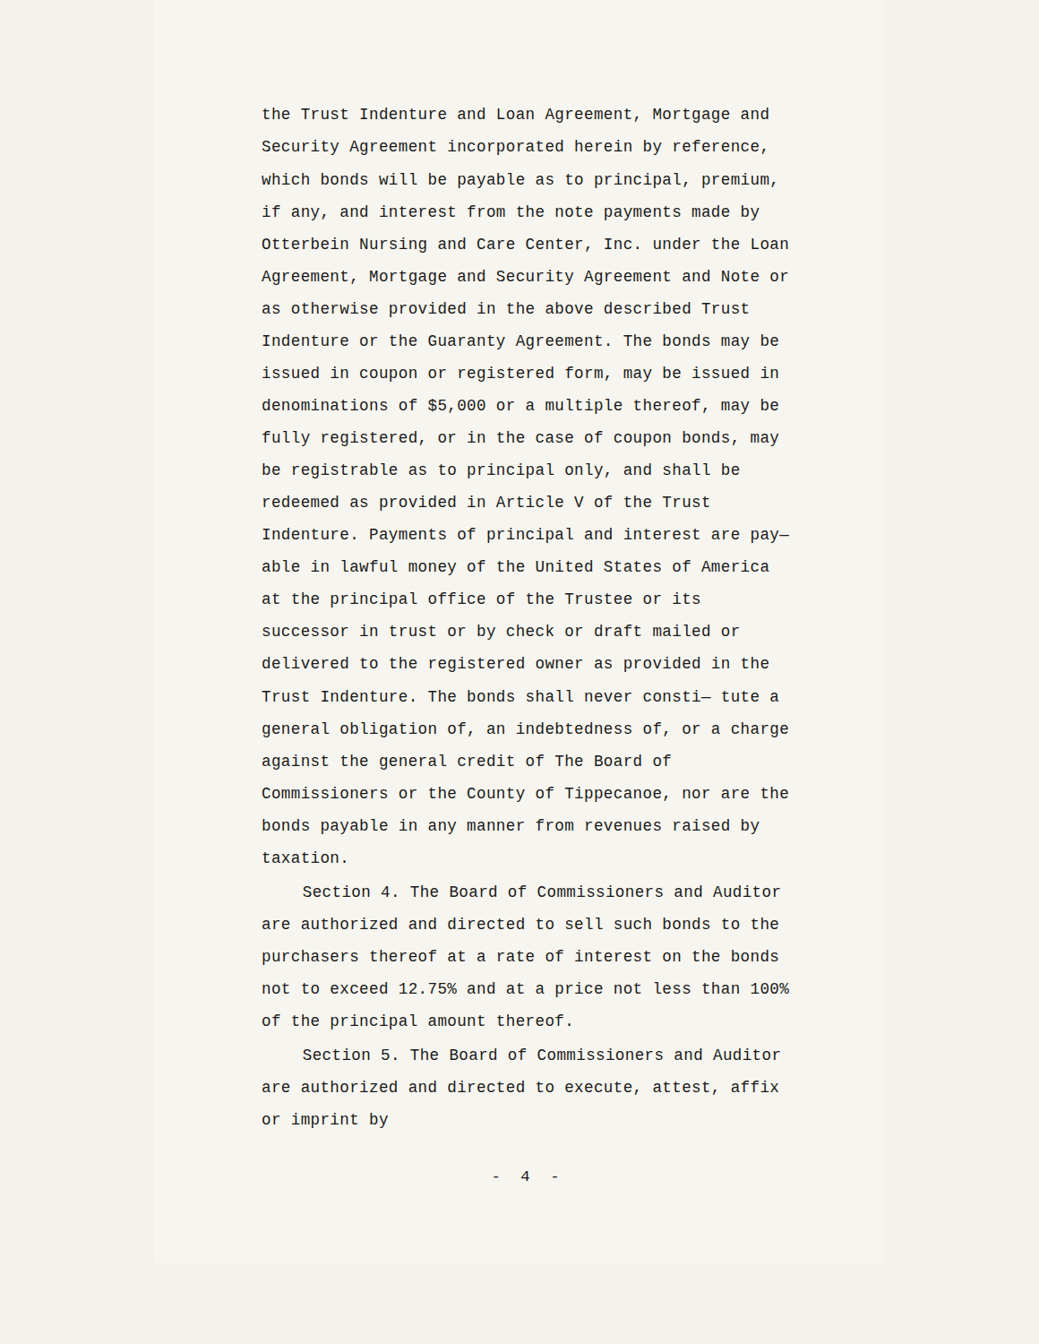the Trust Indenture and Loan Agreement, Mortgage and Security Agreement incorporated herein by reference, which bonds will be payable as to principal, premium, if any, and interest from the note payments made by Otterbein Nursing and Care Center, Inc. under the Loan Agreement, Mortgage and Security Agreement and Note or as otherwise provided in the above described Trust Indenture or the Guaranty Agreement. The bonds may be issued in coupon or registered form, may be issued in denominations of $5,000 or a multiple thereof, may be fully registered, or in the case of coupon bonds, may be registrable as to principal only, and shall be redeemed as provided in Article V of the Trust Indenture. Payments of principal and interest are pay— able in lawful money of the United States of America at the principal office of the Trustee or its successor in trust or by check or draft mailed or delivered to the registered owner as provided in the Trust Indenture. The bonds shall never consti— tute a general obligation of, an indebtedness of, or a charge against the general credit of The Board of Commissioners or the County of Tippecanoe, nor are the bonds payable in any manner from revenues raised by taxation.
Section 4. The Board of Commissioners and Auditor are authorized and directed to sell such bonds to the purchasers thereof at a rate of interest on the bonds not to exceed 12.75% and at a price not less than 100% of the principal amount thereof.
Section 5. The Board of Commissioners and Auditor are authorized and directed to execute, attest, affix or imprint by
- 4 -